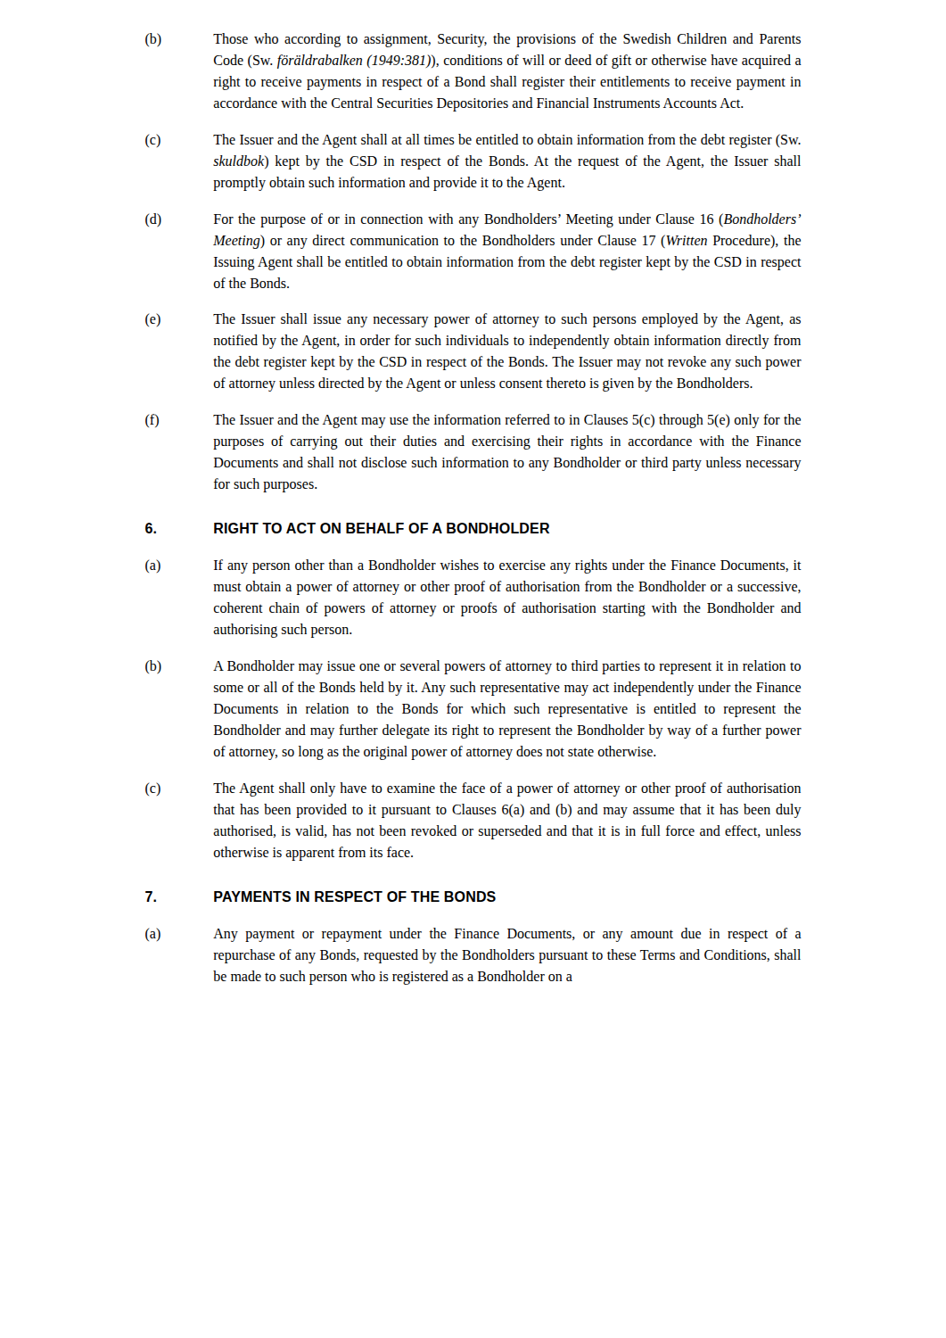(b)
Those who according to assignment, Security, the provisions of the Swedish Children and Parents Code (Sw. föräldrabalken (1949:381)), conditions of will or deed of gift or otherwise have acquired a right to receive payments in respect of a Bond shall register their entitlements to receive payment in accordance with the Central Securities Depositories and Financial Instruments Accounts Act.
(c)
The Issuer and the Agent shall at all times be entitled to obtain information from the debt register (Sw. skuldbok) kept by the CSD in respect of the Bonds. At the request of the Agent, the Issuer shall promptly obtain such information and provide it to the Agent.
(d)
For the purpose of or in connection with any Bondholders’ Meeting under Clause 16 (Bondholders’ Meeting) or any direct communication to the Bondholders under Clause 17 (Written Procedure), the Issuing Agent shall be entitled to obtain information from the debt register kept by the CSD in respect of the Bonds.
(e)
The Issuer shall issue any necessary power of attorney to such persons employed by the Agent, as notified by the Agent, in order for such individuals to independently obtain information directly from the debt register kept by the CSD in respect of the Bonds. The Issuer may not revoke any such power of attorney unless directed by the Agent or unless consent thereto is given by the Bondholders.
(f)
The Issuer and the Agent may use the information referred to in Clauses 5(c) through 5(e) only for the purposes of carrying out their duties and exercising their rights in accordance with the Finance Documents and shall not disclose such information to any Bondholder or third party unless necessary for such purposes.
6. Right to act on behalf of a Bondholder
(a)
If any person other than a Bondholder wishes to exercise any rights under the Finance Documents, it must obtain a power of attorney or other proof of authorisation from the Bondholder or a successive, coherent chain of powers of attorney or proofs of authorisation starting with the Bondholder and authorising such person.
(b)
A Bondholder may issue one or several powers of attorney to third parties to represent it in relation to some or all of the Bonds held by it. Any such representative may act independently under the Finance Documents in relation to the Bonds for which such representative is entitled to represent the Bondholder and may further delegate its right to represent the Bondholder by way of a further power of attorney, so long as the original power of attorney does not state otherwise.
(c)
The Agent shall only have to examine the face of a power of attorney or other proof of authorisation that has been provided to it pursuant to Clauses 6(a) and (b) and may assume that it has been duly authorised, is valid, has not been revoked or superseded and that it is in full force and effect, unless otherwise is apparent from its face.
7. Payments in respect of the Bonds
(a)
Any payment or repayment under the Finance Documents, or any amount due in respect of a repurchase of any Bonds, requested by the Bondholders pursuant to these Terms and Conditions, shall be made to such person who is registered as a Bondholder on a